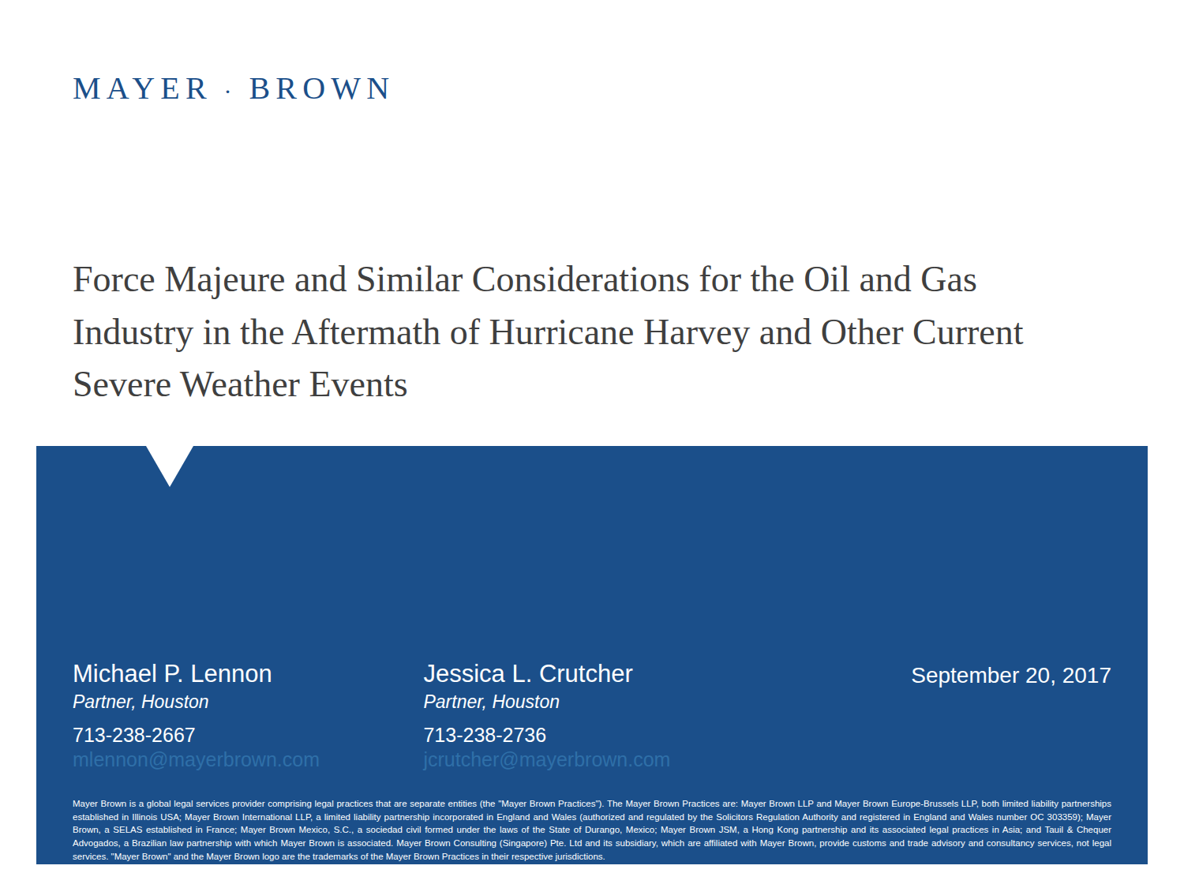MAYER · BROWN
Force Majeure and Similar Considerations for the Oil and Gas Industry in the Aftermath of Hurricane Harvey and Other Current Severe Weather Events
Michael P. Lennon
Partner, Houston
713-238-2667
mlennon@mayerbrown.com
Jessica L. Crutcher
Partner, Houston
713-238-2736
jcrutcher@mayerbrown.com
September 20, 2017
Mayer Brown is a global legal services provider comprising legal practices that are separate entities (the "Mayer Brown Practices"). The Mayer Brown Practices are: Mayer Brown LLP and Mayer Brown Europe-Brussels LLP, both limited liability partnerships established in Illinois USA; Mayer Brown International LLP, a limited liability partnership incorporated in England and Wales (authorized and regulated by the Solicitors Regulation Authority and registered in England and Wales number OC 303359); Mayer Brown, a SELAS established in France; Mayer Brown Mexico, S.C., a sociedad civil formed under the laws of the State of Durango, Mexico; Mayer Brown JSM, a Hong Kong partnership and its associated legal practices in Asia; and Tauil & Chequer Advogados, a Brazilian law partnership with which Mayer Brown is associated. Mayer Brown Consulting (Singapore) Pte. Ltd and its subsidiary, which are affiliated with Mayer Brown, provide customs and trade advisory and consultancy services, not legal services. "Mayer Brown" and the Mayer Brown logo are the trademarks of the Mayer Brown Practices in their respective jurisdictions.